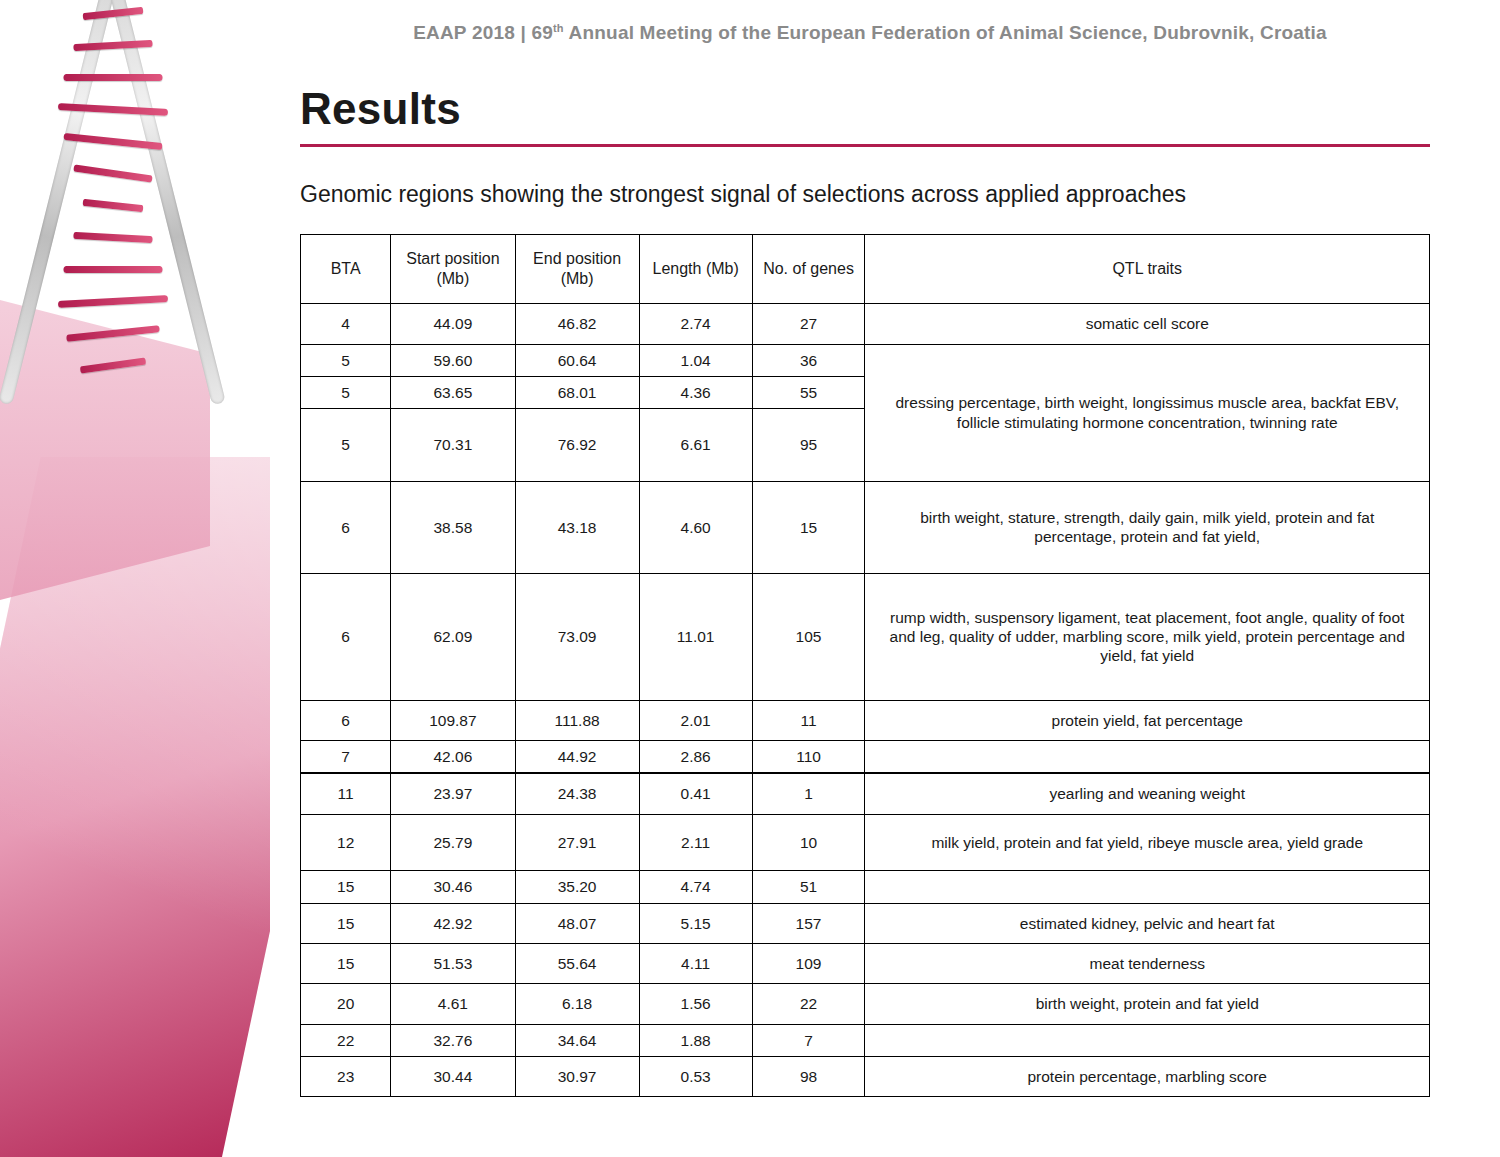EAAP 2018 | 69th Annual Meeting of the European Federation of Animal Science, Dubrovnik, Croatia
Results
Genomic regions showing the strongest signal of selections across applied approaches
| BTA | Start position (Mb) | End position (Mb) | Length (Mb) | No. of genes | QTL traits |
| --- | --- | --- | --- | --- | --- |
| 4 | 44.09 | 46.82 | 2.74 | 27 | somatic cell score |
| 5 | 59.60 | 60.64 | 1.04 | 36 | dressing percentage, birth weight, longissimus muscle area, backfat EBV, follicle stimulating hormone concentration, twinning rate |
| 5 | 63.65 | 68.01 | 4.36 | 55 |
| 5 | 70.31 | 76.92 | 6.61 | 95 |
| 6 | 38.58 | 43.18 | 4.60 | 15 | birth weight, stature, strength, daily gain, milk yield, protein and fat percentage, protein and fat yield, |
| 6 | 62.09 | 73.09 | 11.01 | 105 | rump width, suspensory ligament, teat placement, foot angle, quality of foot and leg, quality of udder, marbling score, milk yield, protein percentage and yield, fat yield |
| 6 | 109.87 | 111.88 | 2.01 | 11 | protein yield, fat percentage |
| 7 | 42.06 | 44.92 | 2.86 | 110 | |
| 11 | 23.97 | 24.38 | 0.41 | 1 | yearling and weaning weight |
| 12 | 25.79 | 27.91 | 2.11 | 10 | milk yield, protein and fat yield, ribeye muscle area, yield grade |
| 15 | 30.46 | 35.20 | 4.74 | 51 | |
| 15 | 42.92 | 48.07 | 5.15 | 157 | estimated kidney, pelvic and heart fat |
| 15 | 51.53 | 55.64 | 4.11 | 109 | meat tenderness |
| 20 | 4.61 | 6.18 | 1.56 | 22 | birth weight, protein and fat yield |
| 22 | 32.76 | 34.64 | 1.88 | 7 | |
| 23 | 30.44 | 30.97 | 0.53 | 98 | protein percentage, marbling score |